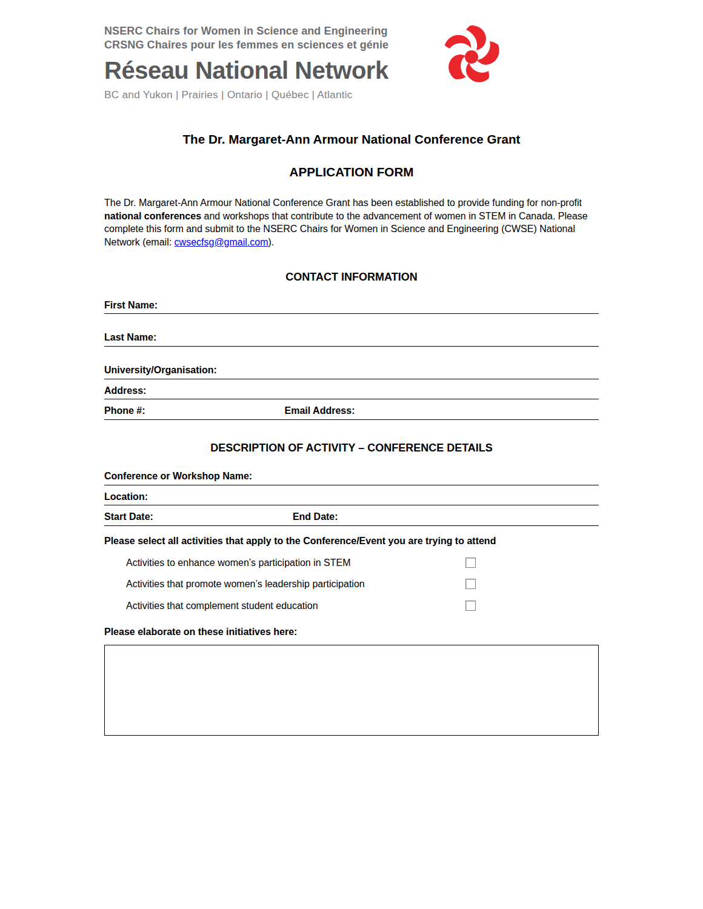NSERC Chairs for Women in Science and Engineering
CRSNG Chaires pour les femmes en sciences et génie
Réseau National Network
BC and Yukon | Prairies | Ontario | Québec | Atlantic
The Dr. Margaret-Ann Armour National Conference Grant
APPLICATION FORM
The Dr. Margaret-Ann Armour National Conference Grant has been established to provide funding for non-profit national conferences and workshops that contribute to the advancement of women in STEM in Canada. Please complete this form and submit to the NSERC Chairs for Women in Science and Engineering (CWSE) National Network (email: cwsecfsg@gmail.com).
CONTACT INFORMATION
First Name:
Last Name:
University/Organisation:
Address:
Phone #: Email Address:
DESCRIPTION OF ACTIVITY – CONFERENCE DETAILS
Conference or Workshop Name:
Location:
Start Date: End Date:
Please select all activities that apply to the Conference/Event you are trying to attend
Activities to enhance women’s participation in STEM
Activities that promote women’s leadership participation
Activities that complement student education
Please elaborate on these initiatives here: